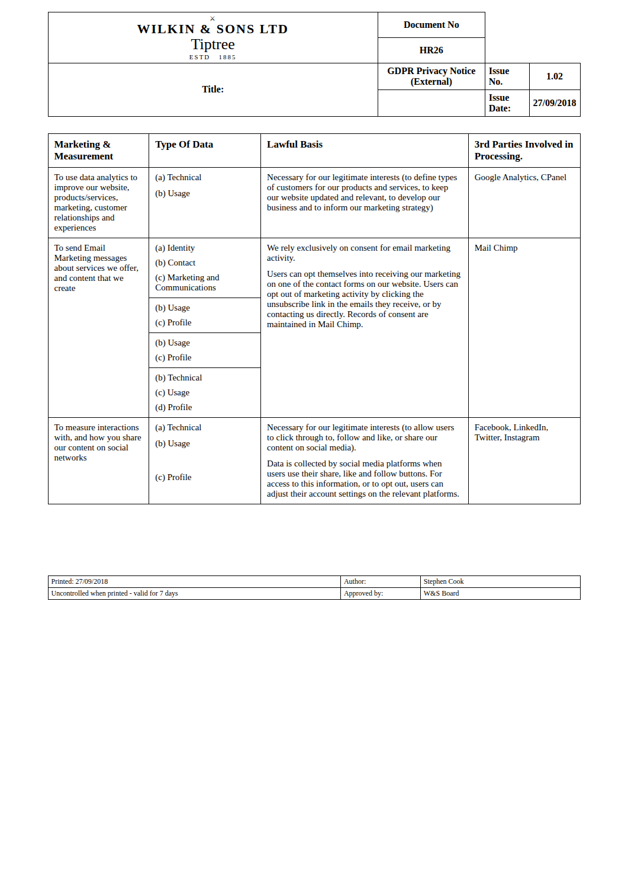| ⚔ WILKIN & SONS LTD Tiptree ESTD 1885 | Document No |
| HR26 |
| Title: | GDPR Privacy Notice (External) | Issue No. | 1.02 |
| | Issue Date: | 27/09/2018 |
| Marketing & Measurement | Type Of Data | Lawful Basis | 3rd Parties Involved in Processing. |
| --- | --- | --- | --- |
| To use data analytics to improve our website, products/services, marketing, customer relationships and experiences | (a) Technical (b) Usage | Necessary for our legitimate interests (to define types of customers for our products and services, to keep our website updated and relevant, to develop our business and to inform our marketing strategy) | Google Analytics, CPanel |
| To send Email Marketing messages about services we offer, and content that we create | / (a) Identity (b) Contact (c) Marketing and Communications / / (b) Usage (c) Profile / / (b) Usage (c) Profile / / (b) Technical (c) Usage (d) Profile / | We rely exclusively on consent for email marketing activity. Users can opt themselves into receiving our marketing on one of the contact forms on our website. Users can opt out of marketing activity by clicking the unsubscribe link in the emails they receive, or by contacting us directly. Records of consent are maintained in Mail Chimp. | Mail Chimp |
| To measure interactions with, and how you share our content on social networks | (a) Technical (b) Usage (c) Profile | Necessary for our legitimate interests (to allow users to click through to, follow and like, or share our content on social media). Data is collected by social media platforms when users use their share, like and follow buttons. For access to this information, or to opt out, users can adjust their account settings on the relevant platforms. | Facebook, LinkedIn, Twitter, Instagram |
| Printed: 27/09/2018 | Author: | Stephen Cook |
| Uncontrolled when printed - valid for 7 days | Approved by: | W&S Board |